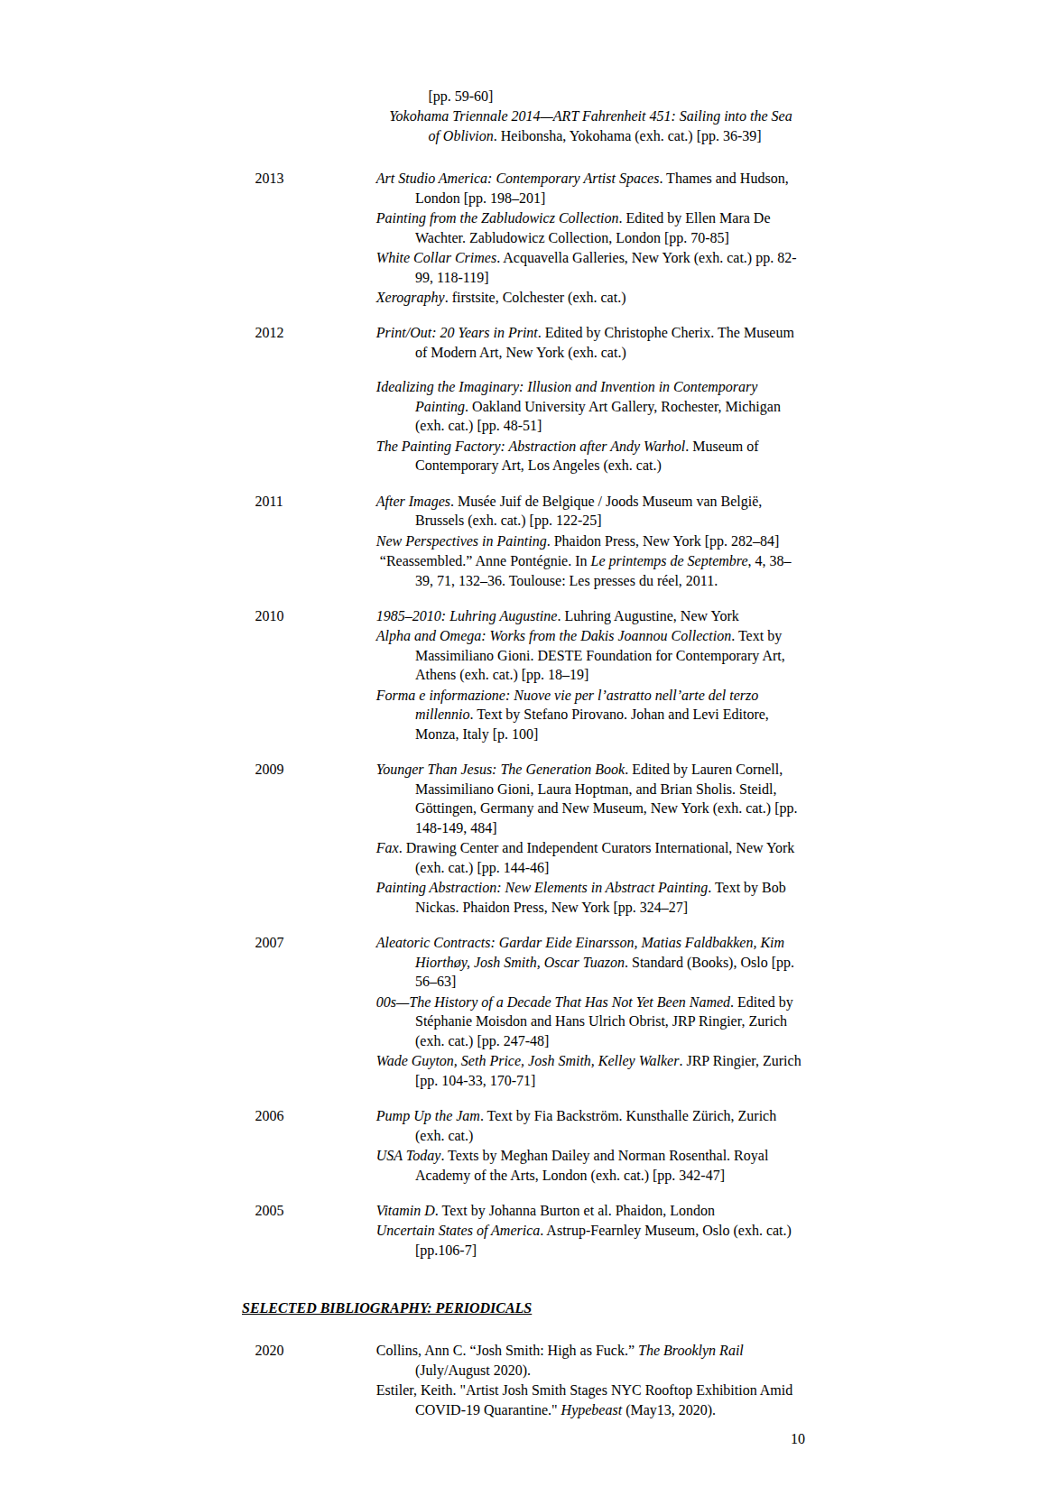[pp. 59-60]
Yokohama Triennale 2014—ART Fahrenheit 451: Sailing into the Sea of Oblivion. Heibonsha, Yokohama (exh. cat.) [pp. 36-39]
2013
Art Studio America: Contemporary Artist Spaces. Thames and Hudson, London [pp. 198–201]
Painting from the Zabludowicz Collection. Edited by Ellen Mara De Wachter. Zabludowicz Collection, London [pp. 70-85]
White Collar Crimes. Acquavella Galleries, New York (exh. cat.) pp. 82-99, 118-119]
Xerography. firstsite, Colchester (exh. cat.)
2012
Print/Out: 20 Years in Print. Edited by Christophe Cherix. The Museum of Modern Art, New York (exh. cat.)
Idealizing the Imaginary: Illusion and Invention in Contemporary Painting. Oakland University Art Gallery, Rochester, Michigan (exh. cat.) [pp. 48-51]
The Painting Factory: Abstraction after Andy Warhol. Museum of Contemporary Art, Los Angeles (exh. cat.)
2011
After Images. Musée Juif de Belgique / Joods Museum van België, Brussels (exh. cat.) [pp. 122-25]
New Perspectives in Painting. Phaidon Press, New York [pp. 282–84]
“Reassembled.” Anne Pontégnie. In Le printemps de Septembre, 4, 38–39, 71, 132–36. Toulouse: Les presses du réel, 2011.
2010
1985–2010: Luhring Augustine. Luhring Augustine, New York
Alpha and Omega: Works from the Dakis Joannou Collection. Text by Massimiliano Gioni. DESTE Foundation for Contemporary Art, Athens (exh. cat.) [pp. 18–19]
Forma e informazione: Nuove vie per l’astratto nell’arte del terzo millennio. Text by Stefano Pirovano. Johan and Levi Editore, Monza, Italy [p. 100]
2009
Younger Than Jesus: The Generation Book. Edited by Lauren Cornell, Massimiliano Gioni, Laura Hoptman, and Brian Sholis. Steidl, Göttingen, Germany and New Museum, New York (exh. cat.) [pp. 148-149, 484]
Fax. Drawing Center and Independent Curators International, New York (exh. cat.) [pp. 144-46]
Painting Abstraction: New Elements in Abstract Painting. Text by Bob Nickas. Phaidon Press, New York [pp. 324–27]
2007
Aleatoric Contracts: Gardar Eide Einarsson, Matias Faldbakken, Kim Hiorthøy, Josh Smith, Oscar Tuazon. Standard (Books), Oslo [pp. 56–63]
00s—The History of a Decade That Has Not Yet Been Named. Edited by Stéphanie Moisdon and Hans Ulrich Obrist, JRP Ringier, Zurich (exh. cat.) [pp. 247-48]
Wade Guyton, Seth Price, Josh Smith, Kelley Walker. JRP Ringier, Zurich [pp. 104-33, 170-71]
2006
Pump Up the Jam. Text by Fia Backström. Kunsthalle Zürich, Zurich (exh. cat.)
USA Today. Texts by Meghan Dailey and Norman Rosenthal. Royal Academy of the Arts, London (exh. cat.) [pp. 342-47]
2005
Vitamin D. Text by Johanna Burton et al. Phaidon, London
Uncertain States of America. Astrup-Fearnley Museum, Oslo (exh. cat.) [pp.106-7]
SELECTED BIBLIOGRAPHY: PERIODICALS
2020
Collins, Ann C. “Josh Smith: High as Fuck.” The Brooklyn Rail (July/August 2020).
Estiler, Keith. "Artist Josh Smith Stages NYC Rooftop Exhibition Amid COVID-19 Quarantine." Hypebeast (May13, 2020).
10